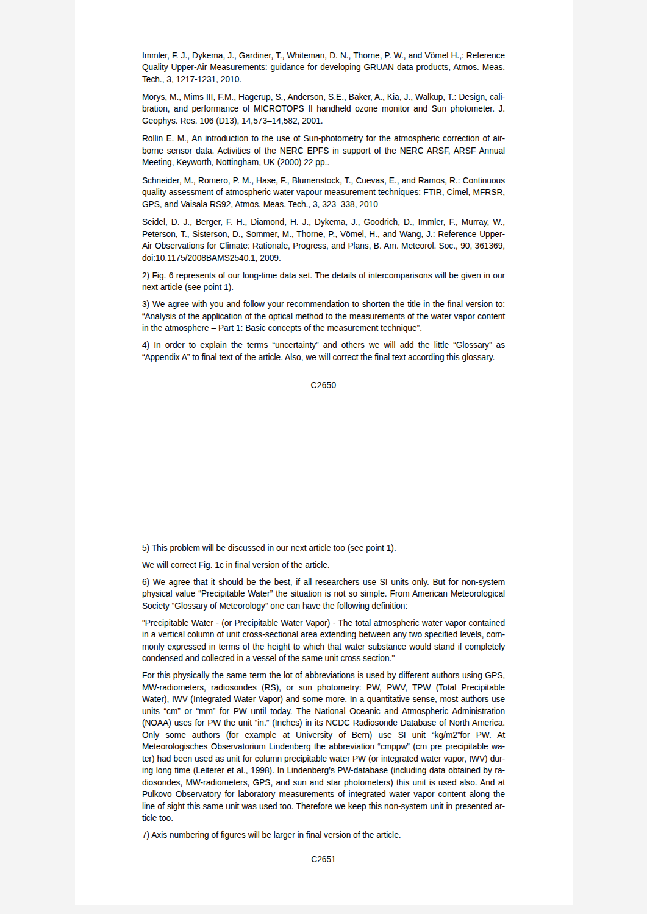Immler, F. J., Dykema, J., Gardiner, T., Whiteman, D. N., Thorne, P. W., and Vömel H.,: Reference Quality Upper-Air Measurements: guidance for developing GRUAN data products, Atmos. Meas. Tech., 3, 1217-1231, 2010.
Morys, M., Mims III, F.M., Hagerup, S., Anderson, S.E., Baker, A., Kia, J., Walkup, T.: Design, calibration, and performance of MICROTOPS II handheld ozone monitor and Sun photometer. J. Geophys. Res. 106 (D13), 14,573–14,582, 2001.
Rollin E. M., An introduction to the use of Sun-photometry for the atmospheric correction of airborne sensor data. Activities of the NERC EPFS in support of the NERC ARSF, ARSF Annual Meeting, Keyworth, Nottingham, UK (2000) 22 pp..
Schneider, M., Romero, P. M., Hase, F., Blumenstock, T., Cuevas, E., and Ramos, R.: Continuous quality assessment of atmospheric water vapour measurement techniques: FTIR, Cimel, MFRSR, GPS, and Vaisala RS92, Atmos. Meas. Tech., 3, 323–338, 2010
Seidel, D. J., Berger, F. H., Diamond, H. J., Dykema, J., Goodrich, D., Immler, F., Murray, W., Peterson, T., Sisterson, D., Sommer, M., Thorne, P., Vömel, H., and Wang, J.: Reference Upper-Air Observations for Climate: Rationale, Progress, and Plans, B. Am. Meteorol. Soc., 90, 361369, doi:10.1175/2008BAMS2540.1, 2009.
2) Fig. 6 represents of our long-time data set. The details of intercomparisons will be given in our next article (see point 1).
3) We agree with you and follow your recommendation to shorten the title in the final version to: “Analysis of the application of the optical method to the measurements of the water vapor content in the atmosphere – Part 1: Basic concepts of the measurement technique”.
4) In order to explain the terms “uncertainty” and others we will add the little “Glossary” as “Appendix A” to final text of the article. Also, we will correct the final text according this glossary.
C2650
5) This problem will be discussed in our next article too (see point 1).
We will correct Fig. 1c in final version of the article.
6) We agree that it should be the best, if all researchers use SI units only. But for non-system physical value “Precipitable Water” the situation is not so simple. From American Meteorological Society “Glossary of Meteorology” one can have the following definition:
"Precipitable Water - (or Precipitable Water Vapor) - The total atmospheric water vapor contained in a vertical column of unit cross-sectional area extending between any two specified levels, commonly expressed in terms of the height to which that water substance would stand if completely condensed and collected in a vessel of the same unit cross section."
For this physically the same term the lot of abbreviations is used by different authors using GPS, MW-radiometers, radiosondes (RS), or sun photometry: PW, PWV, TPW (Total Precipitable Water), IWV (Integrated Water Vapor) and some more. In a quantitative sense, most authors use units “cm” or “mm” for PW until today. The National Oceanic and Atmospheric Administration (NOAA) uses for PW the unit “in.” (Inches) in its NCDC Radiosonde Database of North America. Only some authors (for example at University of Bern) use SI unit “kg/m2”for PW. At Meteorologisches Observatorium Lindenberg the abbreviation “cmppw” (cm pre precipitable water) had been used as unit for column precipitable water PW (or integrated water vapor, IWV) during long time (Leiterer et al., 1998). In Lindenberg’s PW-database (including data obtained by radiosondes, MW-radiometers, GPS, and sun and star photometers) this unit is used also. And at Pulkovo Observatory for laboratory measurements of integrated water vapor content along the line of sight this same unit was used too. Therefore we keep this non-system unit in presented article too.
7) Axis numbering of figures will be larger in final version of the article.
C2651